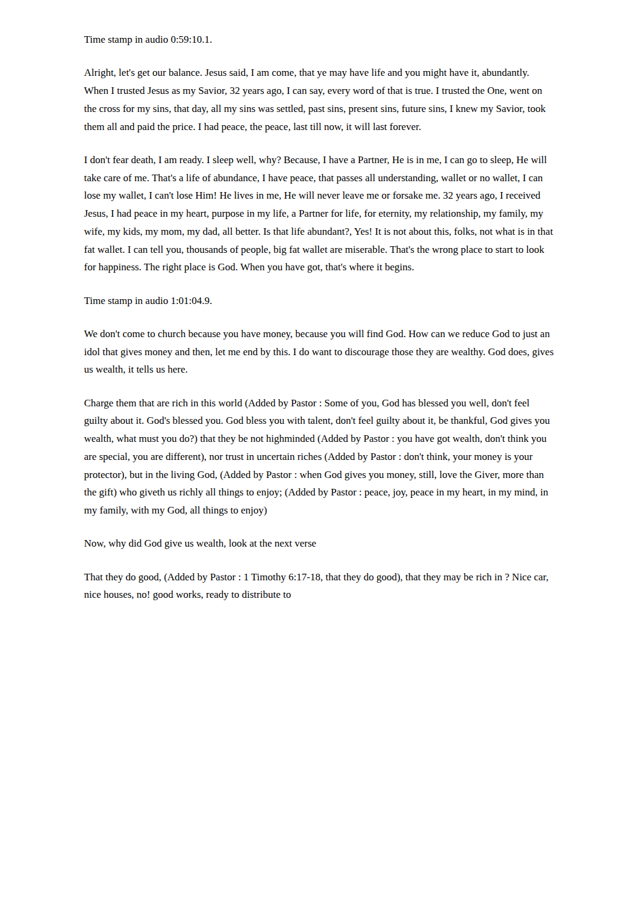Time stamp in audio 0:59:10.1.
Alright, let's get our balance. Jesus said, I am come, that ye may have life and you might have it, abundantly. When I trusted Jesus as my Savior, 32 years ago, I can say, every word of that is true. I trusted the One, went on the cross for my sins, that day, all my sins was settled, past sins, present sins, future sins, I knew my Savior, took them all and paid the price. I had peace, the peace, last till now, it will last forever.
I don't fear death, I am ready. I sleep well, why? Because, I have a Partner, He is in me, I can go to sleep, He will take care of me. That's a life of abundance, I have peace, that passes all understanding, wallet or no wallet, I can lose my wallet, I can't lose Him! He lives in me, He will never leave me or forsake me. 32 years ago, I received Jesus, I had peace in my heart, purpose in my life, a Partner for life, for eternity, my relationship, my family, my wife, my kids, my mom, my dad, all better. Is that life abundant?, Yes! It is not about this, folks, not what is in that fat wallet. I can tell you, thousands of people, big fat wallet are miserable. That's the wrong place to start to look for happiness. The right place is God. When you have got, that's where it begins.
Time stamp in audio 1:01:04.9.
We don't come to church because you have money, because you will find God. How can we reduce God to just an idol that gives money and then, let me end by this. I do want to discourage those they are wealthy. God does, gives us wealth, it tells us here.
Charge them that are rich in this world (Added by Pastor : Some of you, God has blessed you well, don't feel guilty about it. God's blessed you. God bless you with talent, don't feel guilty about it, be thankful, God gives you wealth, what must you do?) that they be not highminded (Added by Pastor : you have got wealth, don't think you are special, you are different), nor trust in uncertain riches (Added by Pastor : don't think, your money is your protector), but in the living God, (Added by Pastor : when God gives you money, still, love the Giver, more than the gift) who giveth us richly all things to enjoy; (Added by Pastor : peace, joy, peace in my heart, in my mind, in my family, with my God, all things to enjoy)
Now, why did God give us wealth, look at the next verse
That they do good, (Added by Pastor : 1 Timothy 6:17-18, that they do good), that they may be rich in ? Nice car, nice houses, no! good works, ready to distribute to